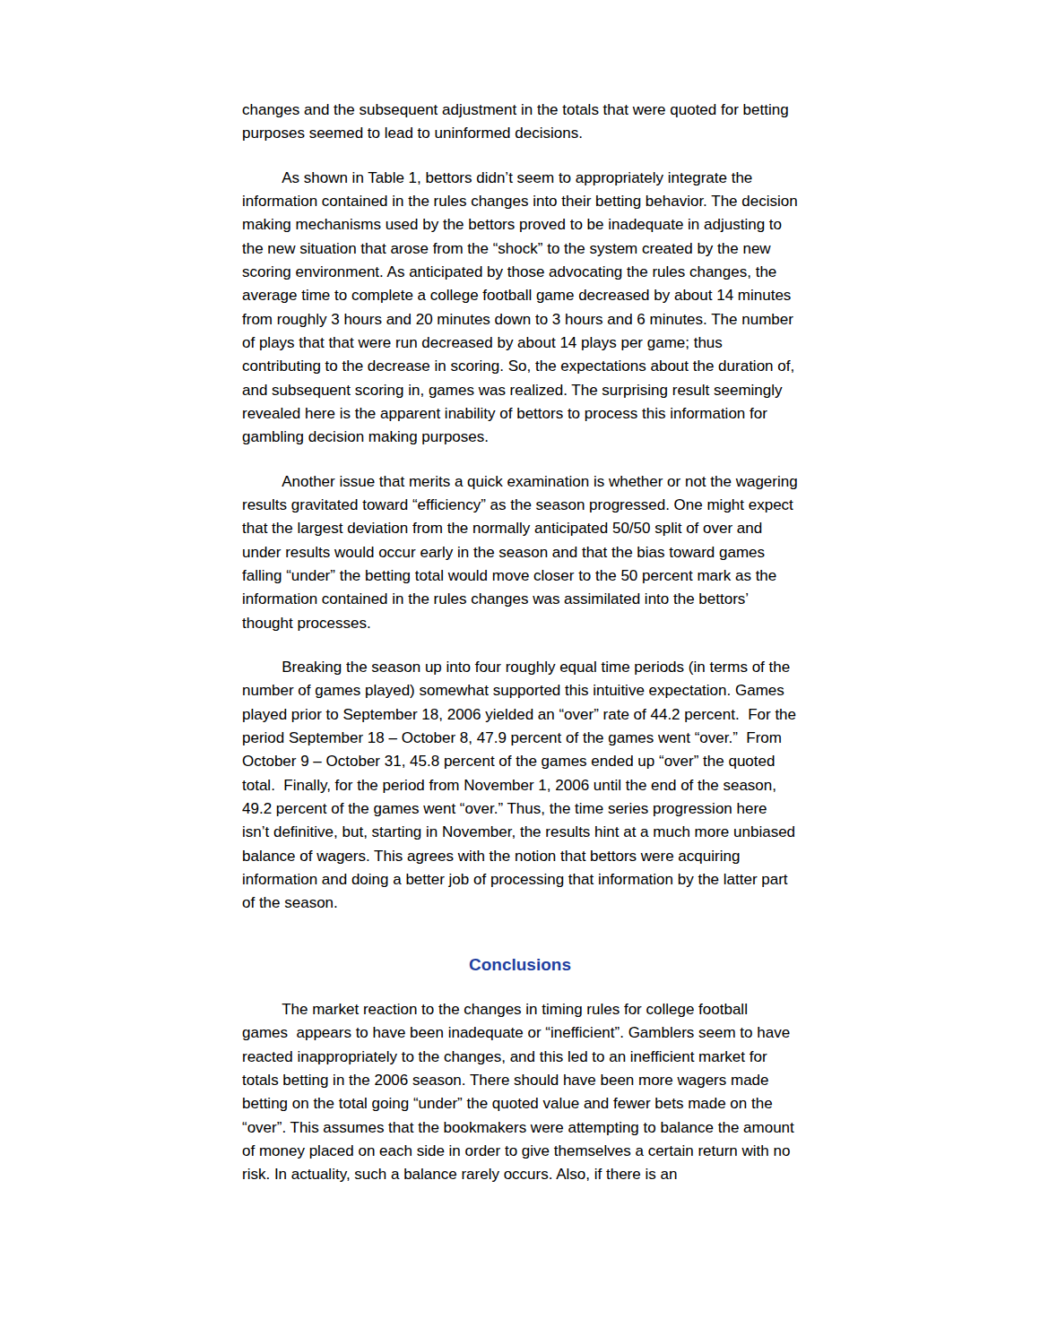changes and the subsequent adjustment in the totals that were quoted for betting purposes seemed to lead to uninformed decisions.
As shown in Table 1, bettors didn’t seem to appropriately integrate the information contained in the rules changes into their betting behavior. The decision making mechanisms used by the bettors proved to be inadequate in adjusting to the new situation that arose from the “shock” to the system created by the new scoring environment. As anticipated by those advocating the rules changes, the average time to complete a college football game decreased by about 14 minutes from roughly 3 hours and 20 minutes down to 3 hours and 6 minutes. The number of plays that that were run decreased by about 14 plays per game; thus contributing to the decrease in scoring. So, the expectations about the duration of, and subsequent scoring in, games was realized. The surprising result seemingly revealed here is the apparent inability of bettors to process this information for gambling decision making purposes.
Another issue that merits a quick examination is whether or not the wagering results gravitated toward “efficiency” as the season progressed. One might expect that the largest deviation from the normally anticipated 50/50 split of over and under results would occur early in the season and that the bias toward games falling “under” the betting total would move closer to the 50 percent mark as the information contained in the rules changes was assimilated into the bettors’ thought processes.
Breaking the season up into four roughly equal time periods (in terms of the number of games played) somewhat supported this intuitive expectation. Games played prior to September 18, 2006 yielded an “over” rate of 44.2 percent. For the period September 18 – October 8, 47.9 percent of the games went “over.” From October 9 – October 31, 45.8 percent of the games ended up “over” the quoted total. Finally, for the period from November 1, 2006 until the end of the season, 49.2 percent of the games went “over.” Thus, the time series progression here isn’t definitive, but, starting in November, the results hint at a much more unbiased balance of wagers. This agrees with the notion that bettors were acquiring information and doing a better job of processing that information by the latter part of the season.
Conclusions
The market reaction to the changes in timing rules for college football games appears to have been inadequate or “inefficient”. Gamblers seem to have reacted inappropriately to the changes, and this led to an inefficient market for totals betting in the 2006 season. There should have been more wagers made betting on the total going “under” the quoted value and fewer bets made on the “over”. This assumes that the bookmakers were attempting to balance the amount of money placed on each side in order to give themselves a certain return with no risk. In actuality, such a balance rarely occurs. Also, if there is an